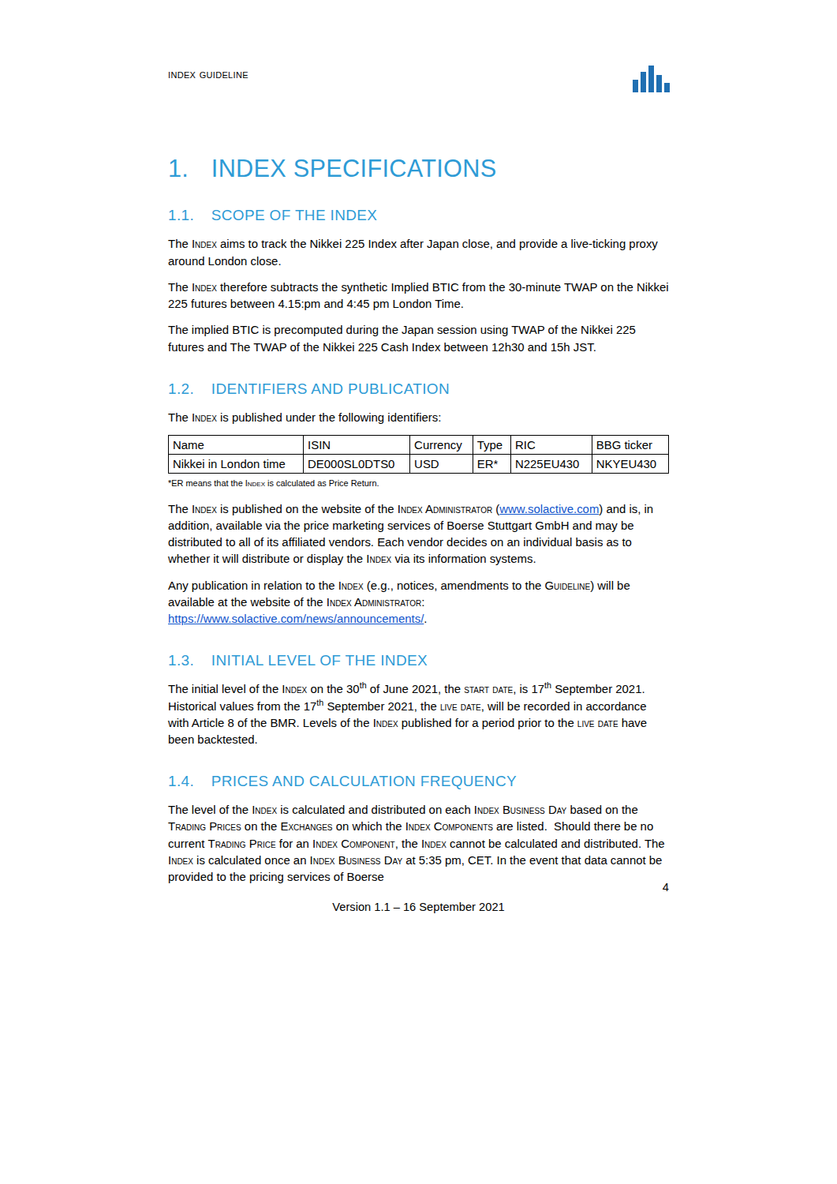Index Guideline
1. INDEX SPECIFICATIONS
1.1. SCOPE OF THE INDEX
The Index aims to track the Nikkei 225 Index after Japan close, and provide a live-ticking proxy around London close.
The Index therefore subtracts the synthetic Implied BTIC from the 30-minute TWAP on the Nikkei 225 futures between 4.15:pm and 4:45 pm London Time.
The implied BTIC is precomputed during the Japan session using TWAP of the Nikkei 225 futures and The TWAP of the Nikkei 225 Cash Index between 12h30 and 15h JST.
1.2. IDENTIFIERS AND PUBLICATION
The Index is published under the following identifiers:
| Name | ISIN | Currency | Type | RIC | BBG ticker |
| Nikkei in London time | DE000SL0DTS0 | USD | ER* | N225EU430 | NKYEU430 |
*ER means that the Index is calculated as Price Return.
The Index is published on the website of the Index Administrator (www.solactive.com) and is, in addition, available via the price marketing services of Boerse Stuttgart GmbH and may be distributed to all of its affiliated vendors. Each vendor decides on an individual basis as to whether it will distribute or display the Index via its information systems.
Any publication in relation to the Index (e.g., notices, amendments to the Guideline) will be available at the website of the Index Administrator: https://www.solactive.com/news/announcements/.
1.3. INITIAL LEVEL OF THE INDEX
The initial level of the Index on the 30th of June 2021, the start date, is 17th September 2021. Historical values from the 17th September 2021, the live date, will be recorded in accordance with Article 8 of the BMR. Levels of the Index published for a period prior to the live date have been backtested.
1.4. PRICES AND CALCULATION FREQUENCY
The level of the Index is calculated and distributed on each Index Business Day based on the Trading Prices on the Exchanges on which the Index Components are listed. Should there be no current Trading Price for an Index Component, the Index cannot be calculated and distributed. The Index is calculated once an Index Business Day at 5:35 pm, CET. In the event that data cannot be provided to the pricing services of Boerse
4
Version 1.1 – 16 September 2021